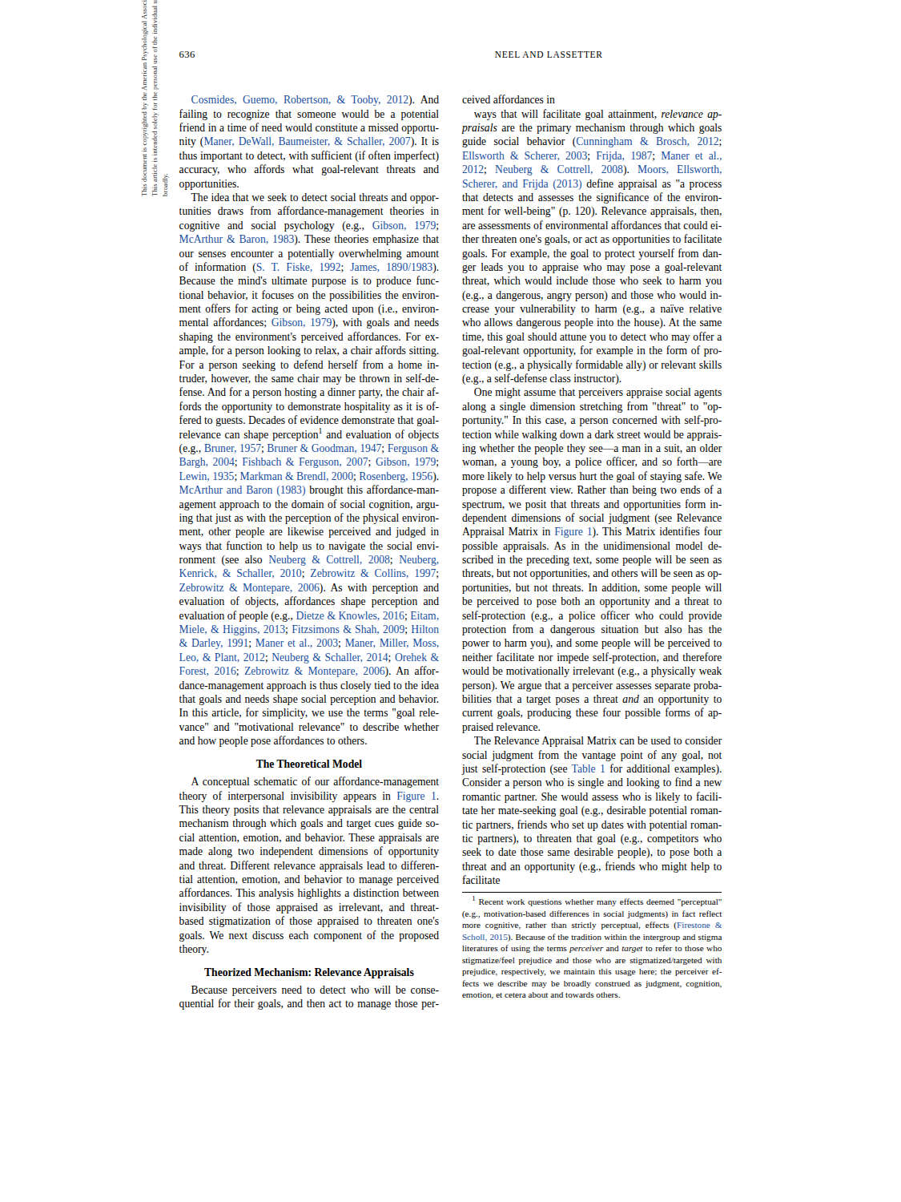636 NEEL AND LASSETTER
This document is copyrighted by the American Psychological Association or one of its allied publishers.
This article is intended solely for the personal use of the individual user and is not to be disseminated broadly.
Cosmides, Guemo, Robertson, & Tooby, 2012). And failing to recognize that someone would be a potential friend in a time of need would constitute a missed opportunity (Maner, DeWall, Baumeister, & Schaller, 2007). It is thus important to detect, with sufficient (if often imperfect) accuracy, who affords what goal-relevant threats and opportunities.
The idea that we seek to detect social threats and opportunities draws from affordance-management theories in cognitive and social psychology (e.g., Gibson, 1979; McArthur & Baron, 1983). These theories emphasize that our senses encounter a potentially overwhelming amount of information (S. T. Fiske, 1992; James, 1890/1983). Because the mind's ultimate purpose is to produce functional behavior, it focuses on the possibilities the environment offers for acting or being acted upon (i.e., environmental affordances; Gibson, 1979), with goals and needs shaping the environment's perceived affordances. For example, for a person looking to relax, a chair affords sitting. For a person seeking to defend herself from a home intruder, however, the same chair may be thrown in self-defense. And for a person hosting a dinner party, the chair affords the opportunity to demonstrate hospitality as it is offered to guests. Decades of evidence demonstrate that goal-relevance can shape perception1 and evaluation of objects (e.g., Bruner, 1957; Bruner & Goodman, 1947; Ferguson & Bargh, 2004; Fishbach & Ferguson, 2007; Gibson, 1979; Lewin, 1935; Markman & Brendl, 2000; Rosenberg, 1956). McArthur and Baron (1983) brought this affordance-management approach to the domain of social cognition, arguing that just as with the perception of the physical environment, other people are likewise perceived and judged in ways that function to help us to navigate the social environment (see also Neuberg & Cottrell, 2008; Neuberg, Kenrick, & Schaller, 2010; Zebrowitz & Collins, 1997; Zebrowitz & Montepare, 2006). As with perception and evaluation of objects, affordances shape perception and evaluation of people (e.g., Dietze & Knowles, 2016; Eitam, Miele, & Higgins, 2013; Fitzsimons & Shah, 2009; Hilton & Darley, 1991; Maner et al., 2003; Maner, Miller, Moss, Leo, & Plant, 2012; Neuberg & Schaller, 2014; Orehek & Forest, 2016; Zebrowitz & Montepare, 2006). An affordance-management approach is thus closely tied to the idea that goals and needs shape social perception and behavior. In this article, for simplicity, we use the terms "goal relevance" and "motivational relevance" to describe whether and how people pose affordances to others.
The Theoretical Model
A conceptual schematic of our affordance-management theory of interpersonal invisibility appears in Figure 1. This theory posits that relevance appraisals are the central mechanism through which goals and target cues guide social attention, emotion, and behavior. These appraisals are made along two independent dimensions of opportunity and threat. Different relevance appraisals lead to differential attention, emotion, and behavior to manage perceived affordances. This analysis highlights a distinction between invisibility of those appraised as irrelevant, and threat-based stigmatization of those appraised to threaten one's goals. We next discuss each component of the proposed theory.
Theorized Mechanism: Relevance Appraisals
Because perceivers need to detect who will be consequential for their goals, and then act to manage those perceived affordances in
ways that will facilitate goal attainment, relevance appraisals are the primary mechanism through which goals guide social behavior (Cunningham & Brosch, 2012; Ellsworth & Scherer, 2003; Frijda, 1987; Maner et al., 2012; Neuberg & Cottrell, 2008). Moors, Ellsworth, Scherer, and Frijda (2013) define appraisal as "a process that detects and assesses the significance of the environment for well-being" (p. 120). Relevance appraisals, then, are assessments of environmental affordances that could either threaten one's goals, or act as opportunities to facilitate goals. For example, the goal to protect yourself from danger leads you to appraise who may pose a goal-relevant threat, which would include those who seek to harm you (e.g., a dangerous, angry person) and those who would increase your vulnerability to harm (e.g., a naïve relative who allows dangerous people into the house). At the same time, this goal should attune you to detect who may offer a goal-relevant opportunity, for example in the form of protection (e.g., a physically formidable ally) or relevant skills (e.g., a self-defense class instructor).
One might assume that perceivers appraise social agents along a single dimension stretching from "threat" to "opportunity." In this case, a person concerned with self-protection while walking down a dark street would be appraising whether the people they see—a man in a suit, an older woman, a young boy, a police officer, and so forth—are more likely to help versus hurt the goal of staying safe. We propose a different view. Rather than being two ends of a spectrum, we posit that threats and opportunities form independent dimensions of social judgment (see Relevance Appraisal Matrix in Figure 1). This Matrix identifies four possible appraisals. As in the unidimensional model described in the preceding text, some people will be seen as threats, but not opportunities, and others will be seen as opportunities, but not threats. In addition, some people will be perceived to pose both an opportunity and a threat to self-protection (e.g., a police officer who could provide protection from a dangerous situation but also has the power to harm you), and some people will be perceived to neither facilitate nor impede self-protection, and therefore would be motivationally irrelevant (e.g., a physically weak person). We argue that a perceiver assesses separate probabilities that a target poses a threat and an opportunity to current goals, producing these four possible forms of appraised relevance.
The Relevance Appraisal Matrix can be used to consider social judgment from the vantage point of any goal, not just self-protection (see Table 1 for additional examples). Consider a person who is single and looking to find a new romantic partner. She would assess who is likely to facilitate her mate-seeking goal (e.g., desirable potential romantic partners, friends who set up dates with potential romantic partners), to threaten that goal (e.g., competitors who seek to date those same desirable people), to pose both a threat and an opportunity (e.g., friends who might help to facilitate
1 Recent work questions whether many effects deemed "perceptual" (e.g., motivation-based differences in social judgments) in fact reflect more cognitive, rather than strictly perceptual, effects (Firestone & Scholl, 2015). Because of the tradition within the intergroup and stigma literatures of using the terms perceiver and target to refer to those who stigmatize/feel prejudice and those who are stigmatized/targeted with prejudice, respectively, we maintain this usage here; the perceiver effects we describe may be broadly construed as judgment, cognition, emotion, et cetera about and towards others.